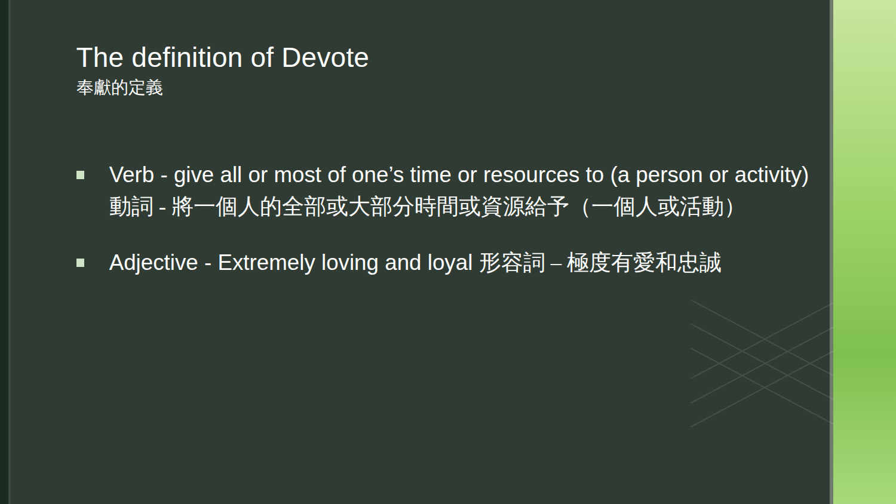The definition of Devote 奉獻的定義
Verb - give all or most of one’s time or resources to (a person or activity) 動詞 - 將一個人的全部或大部分時間或資源給予（一個人或活動）
Adjective - Extremely loving and loyal 形容詞 – 極度有愛和忠誠